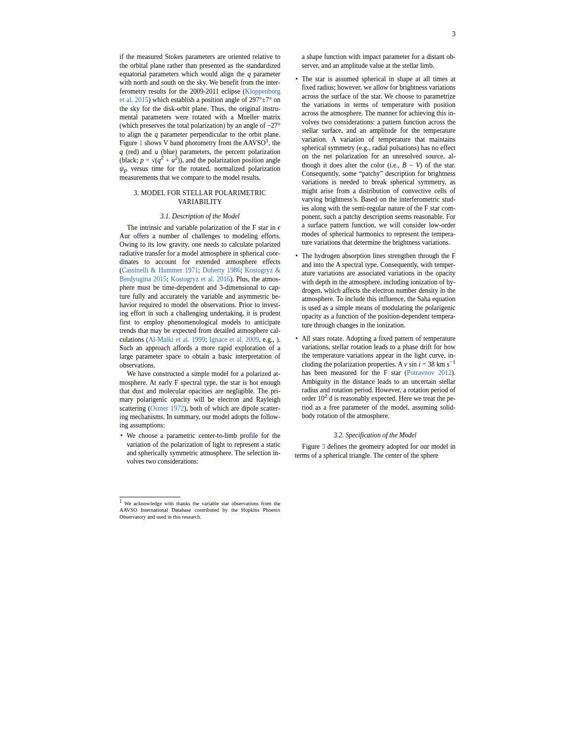3
if the measured Stokes parameters are oriented relative to the orbital plane rather than presented as the standardized equatorial parameters which would align the q parameter with north and south on the sky. We benefit from the interferometry results for the 2009-2011 eclipse (Kloppenborg et al. 2015) which establish a position angle of 297°±7° on the sky for the disk-orbit plane. Thus, the original instrumental parameters were rotated with a Mueller matrix (which preserves the total polarization) by an angle of −27° to align the q parameter perpendicular to the orbit plane. Figure 1 shows V band photometry from the AAVSO1, the q (red) and u (blue) parameters, the percent polarization (black; p = √(q2 + u2)), and the polarization position angle ψP versus time for the rotated, normalized polarization measurements that we compare to the model results.
3. MODEL FOR STELLAR POLARIMETRIC
VARIABILITY
3.1. Description of the Model
The intrinsic and variable polarization of the F star in ϵ Aur offers a number of challenges to modeling efforts. Owing to its low gravity, one needs to calculate polarized radiative transfer for a model atmosphere in spherical coordinates to account for extended atmosphere effects (Cassinelli & Hummer 1971; Doherty 1986; Kostogryz & Berdyugina 2015; Kostogryz et al. 2016). Plus, the atmosphere must be time-dependent and 3-dimensional to capture fully and accurately the variable and asymmetric behavior required to model the observations. Prior to investing effort in such a challenging undertaking, it is prudent first to employ phenomenological models to anticipate trends that may be expected from detailed atmosphere calculations (Al-Malki et al. 1999; Ignace et al. 2009, e.g., ). Such an approach affords a more rapid exploration of a large parameter space to obtain a basic interpretation of observations.
We have constructed a simple model for a polarized atmosphere. At early F spectral type, the star is hot enough that dust and molecular opacities are negligible. The primary polarigenic opacity will be electron and Rayleigh scattering (Osmer 1972), both of which are dipole scattering mechanisms. In summary, our model adopts the following assumptions:
We choose a parametric center-to-limb profile for the variation of the polarization of light to represent a static and spherically symmetric atmosphere. The selection involves two considerations:
1 We acknowledge with thanks the variable star observations from the AAVSO International Database contributed by the Hopkins Phoenix Observatory and used in this research.
a shape function with impact parameter for a distant observer, and an amplitude value at the stellar limb.
The star is assumed spherical in shape at all times at fixed radius; however, we allow for brightness variations across the surface of the star. We choose to parametrize the variations in terms of temperature with position across the atmosphere. The manner for achieving this involves two considerations: a pattern function across the stellar surface, and an amplitude for the temperature variation. A variation of temperature that maintains spherical symmetry (e.g., radial pulsations) has no effect on the net polarization for an unresolved source, although it does alter the color (i.e., B − V) of the star. Consequently, some “patchy” description for brightness variations is needed to break spherical symmetry, as might arise from a distribution of convective cells of varying brightness’s. Based on the interferometric studies along with the semi-regular nature of the F star component, such a patchy description seems reasonable. For a surface pattern function, we will consider low-order modes of spherical harmonics to represent the temperature variations that determine the brightness variations.
The hydrogen absorption lines strengthen through the F and into the A spectral type. Consequently, with temperature variations are associated variations in the opacity with depth in the atmosphere, including ionization of hydrogen, which affects the electron number density in the atmosphere. To include this influence, the Saha equation is used as a simple means of modulating the polarigenic opacity as a function of the position-dependent temperature through changes in the ionization.
All stars rotate. Adopting a fixed pattern of temperature variations, stellar rotation leads to a phase drift for how the temperature variations appear in the light curve, including the polarization properties. A v sin i = 38 km s−1 has been measured for the F star (Potravnov 2012). Ambiguity in the distance leads to an uncertain stellar radius and rotation period. However, a rotation period of order 102 d is reasonably expected. Here we treat the period as a free parameter of the model, assuming solid-body rotation of the atmosphere.
3.2. Specification of the Model
Figure 3 defines the geometry adopted for our model in terms of a spherical triangle. The center of the sphere